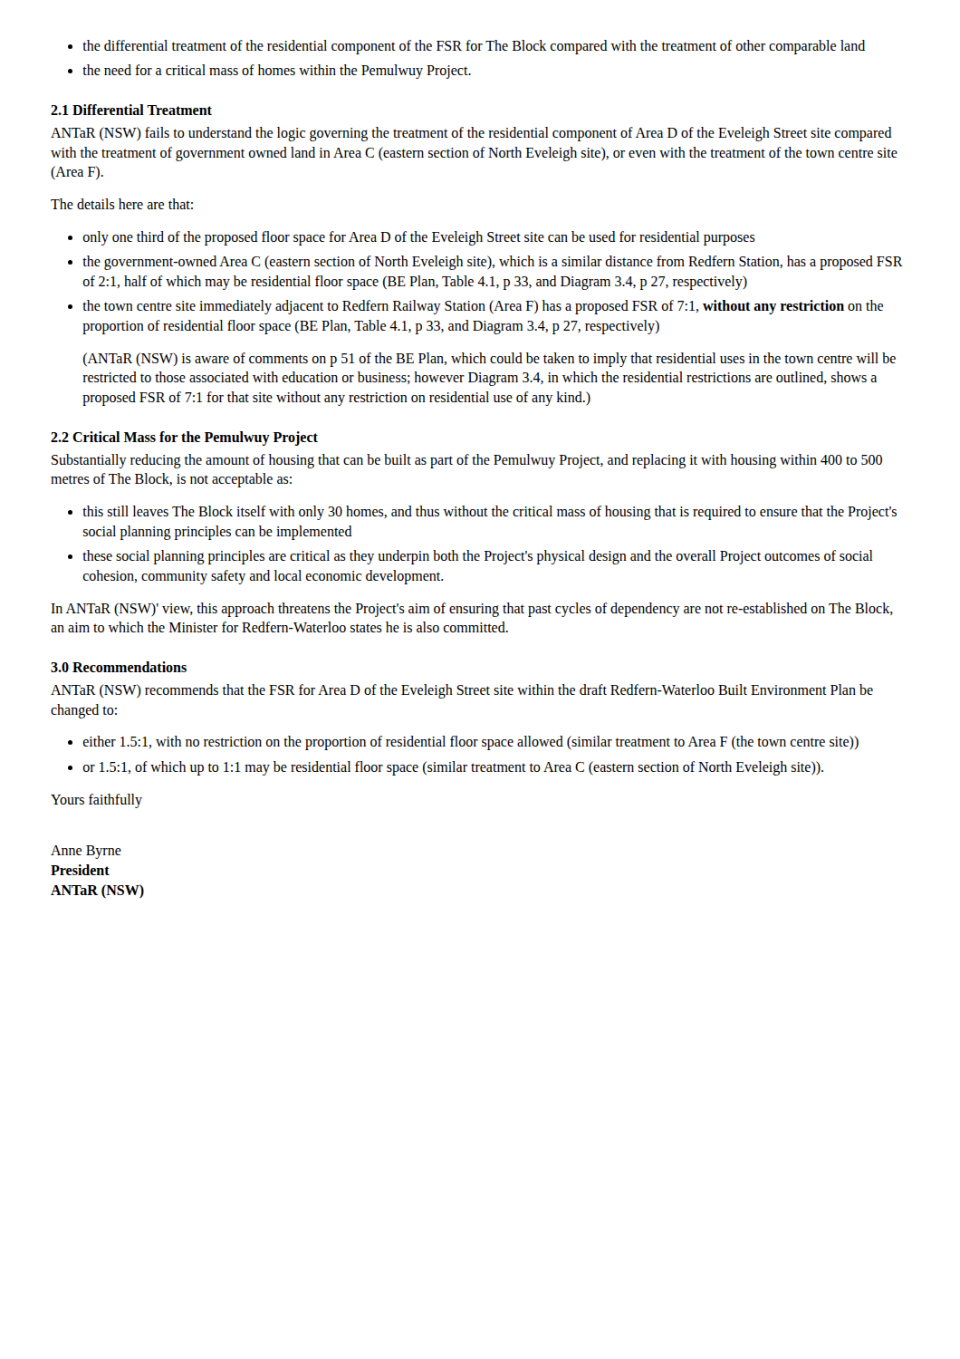the differential treatment of the residential component of the FSR for The Block compared with the treatment of other comparable land
the need for a critical mass of homes within the Pemulwuy Project.
2.1 Differential Treatment
ANTaR (NSW) fails to understand the logic governing the treatment of the residential component of Area D of the Eveleigh Street site compared with the treatment of government owned land in Area C (eastern section of North Eveleigh site), or even with the treatment of the town centre site (Area F).
The details here are that:
only one third of the proposed floor space for Area D of the Eveleigh Street site can be used for residential purposes
the government-owned Area C (eastern section of North Eveleigh site), which is a similar distance from Redfern Station, has a proposed FSR of 2:1, half of which may be residential floor space (BE Plan, Table 4.1, p 33, and Diagram 3.4, p 27, respectively)
the town centre site immediately adjacent to Redfern Railway Station (Area F) has a proposed FSR of 7:1, without any restriction on the proportion of residential floor space (BE Plan, Table 4.1, p 33, and Diagram 3.4, p 27, respectively)
(ANTaR (NSW) is aware of comments on p 51 of the BE Plan, which could be taken to imply that residential uses in the town centre will be restricted to those associated with education or business; however Diagram 3.4, in which the residential restrictions are outlined, shows a proposed FSR of 7:1 for that site without any restriction on residential use of any kind.)
2.2 Critical Mass for the Pemulwuy Project
Substantially reducing the amount of housing that can be built as part of the Pemulwuy Project, and replacing it with housing within 400 to 500 metres of The Block, is not acceptable as:
this still leaves The Block itself with only 30 homes, and thus without the critical mass of housing that is required to ensure that the Project's social planning principles can be implemented
these social planning principles are critical as they underpin both the Project's physical design and the overall Project outcomes of social cohesion, community safety and local economic development.
In ANTaR (NSW)' view, this approach threatens the Project's aim of ensuring that past cycles of dependency are not re-established on The Block, an aim to which the Minister for Redfern-Waterloo states he is also committed.
3.0 Recommendations
ANTaR (NSW) recommends that the FSR for Area D of the Eveleigh Street site within the draft Redfern-Waterloo Built Environment Plan be changed to:
either 1.5:1, with no restriction on the proportion of residential floor space allowed (similar treatment to Area F (the town centre site))
or 1.5:1, of which up to 1:1 may be residential floor space (similar treatment to Area C (eastern section of North Eveleigh site)).
Yours faithfully
Anne Byrne
President
ANTaR (NSW)